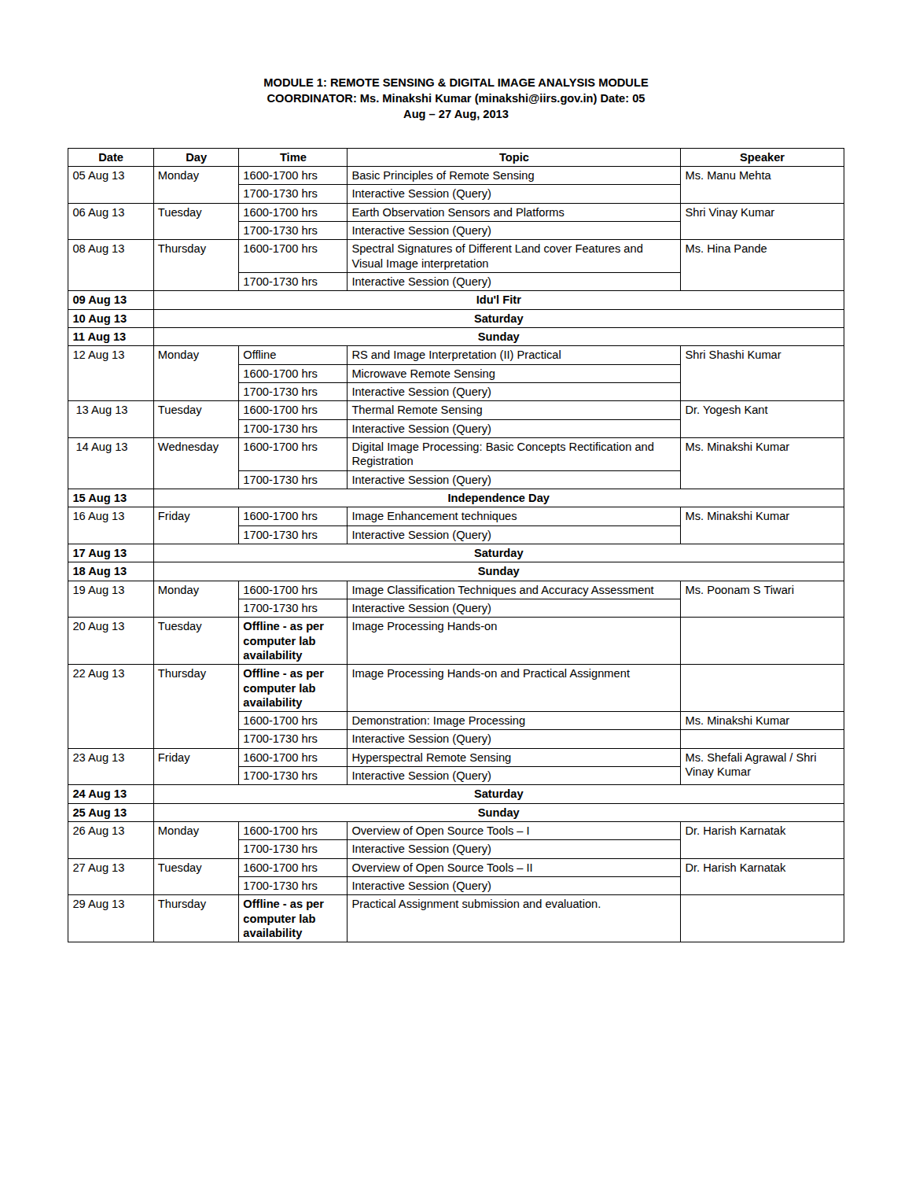MODULE 1: REMOTE SENSING & DIGITAL IMAGE ANALYSIS MODULE
COORDINATOR: Ms. Minakshi Kumar (minakshi@iirs.gov.in) Date: 05
Aug – 27 Aug, 2013
| Date | Day | Time | Topic | Speaker |
| --- | --- | --- | --- | --- |
| 05 Aug 13 | Monday | 1600-1700 hrs | Basic Principles of Remote Sensing | Ms. Manu Mehta |
| 1700-1730 hrs | Interactive Session (Query) |
| 06 Aug 13 | Tuesday | 1600-1700 hrs | Earth Observation Sensors and Platforms | Shri Vinay Kumar |
| 1700-1730 hrs | Interactive Session (Query) |
| 08 Aug 13 | Thursday | 1600-1700 hrs | Spectral Signatures of Different Land cover Features and Visual Image interpretation | Ms. Hina Pande |
| 1700-1730 hrs | Interactive Session (Query) |
| 09 Aug 13 | Idu'l Fitr |
| 10 Aug 13 | Saturday |
| 11 Aug 13 | Sunday |
| 12 Aug 13 | Monday | Offline | RS and Image Interpretation (II) Practical | Shri Shashi Kumar |
| 1600-1700 hrs | Microwave Remote Sensing |
| 1700-1730 hrs | Interactive Session (Query) |
| 13 Aug 13 | Tuesday | 1600-1700 hrs | Thermal Remote Sensing | Dr. Yogesh Kant |
| 1700-1730 hrs | Interactive Session (Query) |
| 14 Aug 13 | Wednesday | 1600-1700 hrs | Digital Image Processing: Basic Concepts Rectification and Registration | Ms. Minakshi Kumar |
| 1700-1730 hrs | Interactive Session (Query) |
| 15 Aug 13 | Independence Day |
| 16 Aug 13 | Friday | 1600-1700 hrs | Image Enhancement techniques | Ms. Minakshi Kumar |
| 1700-1730 hrs | Interactive Session (Query) |
| 17 Aug 13 | Saturday |
| 18 Aug 13 | Sunday |
| 19 Aug 13 | Monday | 1600-1700 hrs | Image Classification Techniques and Accuracy Assessment | Ms. Poonam S Tiwari |
| 1700-1730 hrs | Interactive Session (Query) |
| 20 Aug 13 | Tuesday | Offline - as per computer lab availability | Image Processing Hands-on | |
| 22 Aug 13 | Thursday | Offline - as per computer lab availability | Image Processing Hands-on and Practical Assignment | |
| 1600-1700 hrs | Demonstration: Image Processing | Ms. Minakshi Kumar |
| 1700-1730 hrs | Interactive Session (Query) | |
| 23 Aug 13 | Friday | 1600-1700 hrs | Hyperspectral Remote Sensing | Ms. Shefali Agrawal / Shri Vinay Kumar |
| 1700-1730 hrs | Interactive Session (Query) |
| 24 Aug 13 | Saturday |
| 25 Aug 13 | Sunday |
| 26 Aug 13 | Monday | 1600-1700 hrs | Overview of Open Source Tools – I | Dr. Harish Karnatak |
| 1700-1730 hrs | Interactive Session (Query) |
| 27 Aug 13 | Tuesday | 1600-1700 hrs | Overview of Open Source Tools – II | Dr. Harish Karnatak |
| 1700-1730 hrs | Interactive Session (Query) |
| 29 Aug 13 | Thursday | Offline - as per computer lab availability | Practical Assignment submission and evaluation. | |